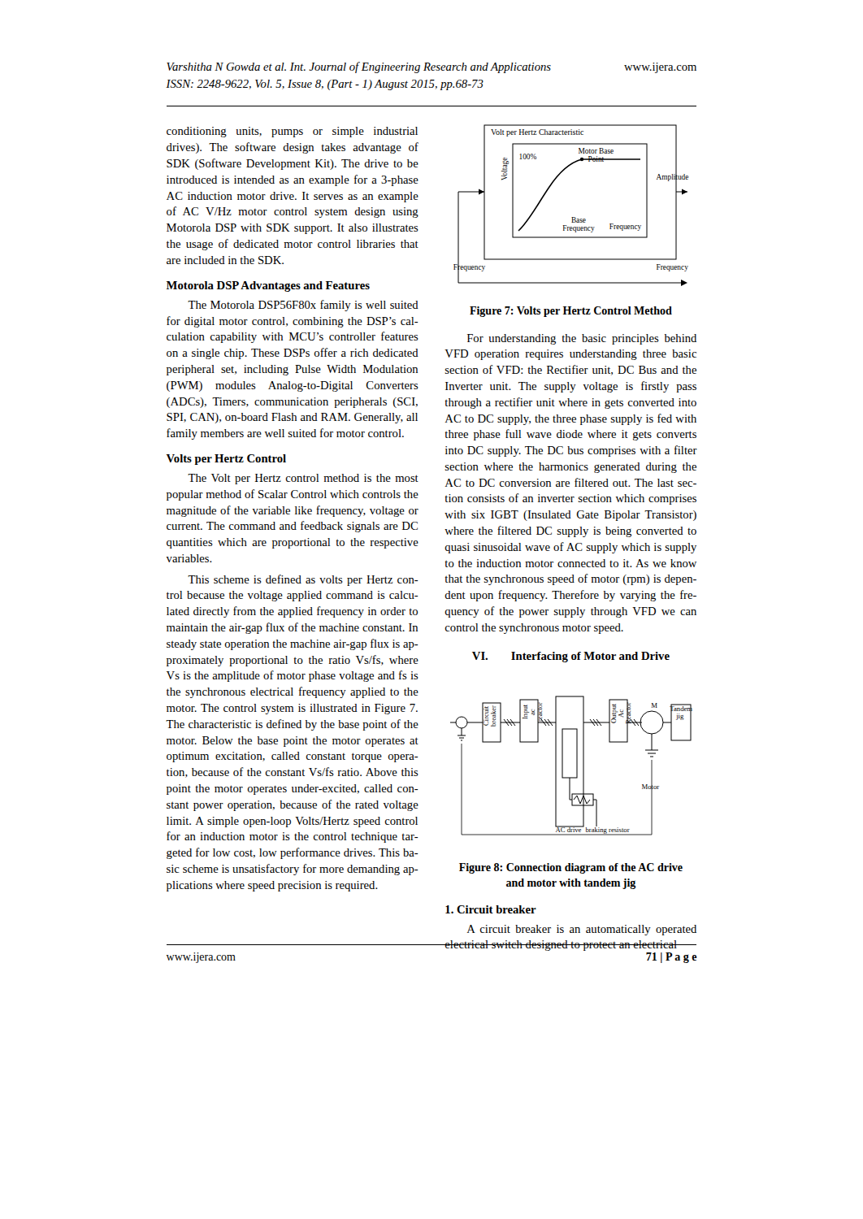www.ijera.com Varshitha N Gowda et al. Int. Journal of Engineering Research and Applications
ISSN: 2248-9622, Vol. 5, Issue 8, (Part - 1) August 2015, pp.68-73
conditioning units, pumps or simple industrial drives). The software design takes advantage of SDK (Software Development Kit). The drive to be introduced is intended as an example for a 3-phase AC induction motor drive. It serves as an example of AC V/Hz motor control system design using Motorola DSP with SDK support. It also illustrates the usage of dedicated motor control libraries that are included in the SDK.
Motorola DSP Advantages and Features
The Motorola DSP56F80x family is well suited for digital motor control, combining the DSP’s calculation capability with MCU’s controller features on a single chip. These DSPs offer a rich dedicated peripheral set, including Pulse Width Modulation (PWM) modules Analog-to-Digital Converters (ADCs), Timers, communication peripherals (SCI, SPI, CAN), on-board Flash and RAM. Generally, all family members are well suited for motor control.
Volts per Hertz Control
The Volt per Hertz control method is the most popular method of Scalar Control which controls the magnitude of the variable like frequency, voltage or current. The command and feedback signals are DC quantities which are proportional to the respective variables.
This scheme is defined as volts per Hertz control because the voltage applied command is calculated directly from the applied frequency in order to maintain the air-gap flux of the machine constant. In steady state operation the machine air-gap flux is approximately proportional to the ratio Vs/fs, where Vs is the amplitude of motor phase voltage and fs is the synchronous electrical frequency applied to the motor. The control system is illustrated in Figure 7. The characteristic is defined by the base point of the motor. Below the base point the motor operates at optimum excitation, called constant torque operation, because of the constant Vs/fs ratio. Above this point the motor operates under-excited, called constant power operation, because of the rated voltage limit. A simple open-loop Volts/Hertz speed control for an induction motor is the control technique targeted for low cost, low performance drives. This basic scheme is unsatisfactory for more demanding applications where speed precision is required.
Volt per Hertz Characteristic
Voltage
100%
Motor Base
Point
Amplitude
Base
Frequency
Frequency
Frequency
Frequency
Figure 7: Volts per Hertz Control Method
For understanding the basic principles behind VFD operation requires understanding three basic section of VFD: the Rectifier unit, DC Bus and the Inverter unit. The supply voltage is firstly pass through a rectifier unit where in gets converted into AC to DC supply, the three phase supply is fed with three phase full wave diode where it gets converts into DC supply. The DC bus comprises with a filter section where the harmonics generated during the AC to DC conversion are filtered out. The last section consists of an inverter section which comprises with six IGBT (Insulated Gate Bipolar Transistor) where the filtered DC supply is being converted to quasi sinusoidal wave of AC supply which is supply to the induction motor connected to it. As we know that the synchronous speed of motor (rpm) is dependent upon frequency. Therefore by varying the frequency of the power supply through VFD we can control the synchronous motor speed.
VI. Interfacing of Motor and Drive
Circuit
breaker
Input
ac
reactor
Output
Ac
Reactor
M
Tandem
jig
AC drive
braking resistor
Motor
Figure 8: Connection diagram of the AC drive
and motor with tandem jig
1. Circuit breaker
A circuit breaker is an automatically operated electrical switch designed to protect an electrical
www.ijera.com 71 | P a g e